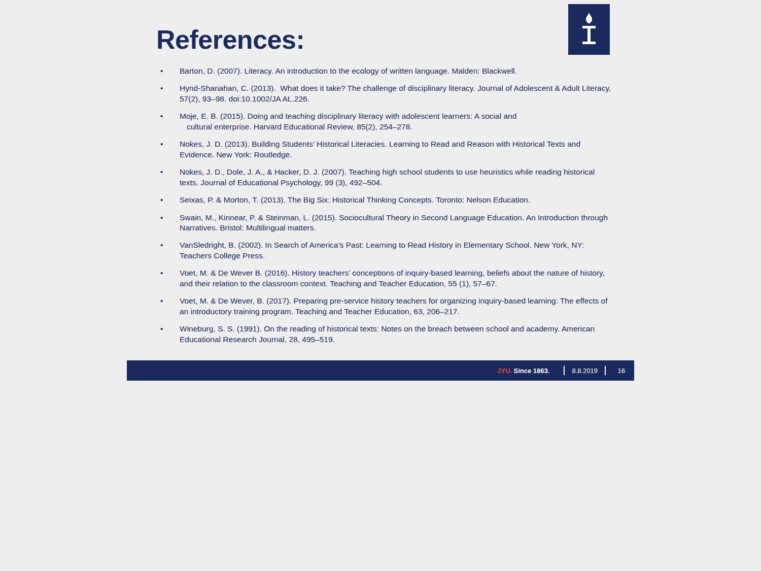References:
Barton, D. (2007). Literacy. An introduction to the ecology of written language. Malden: Blackwell.
Hynd-Shanahan, C. (2013). What does it take? The challenge of disciplinary literacy. Journal of Adolescent & Adult Literacy, 57(2), 93–98. doi:10.1002/JA AL.226.
Moje, E. B. (2015). Doing and teaching disciplinary literacy with adolescent learners: A social and
cultural enterprise. Harvard Educational Review, 85(2), 254–278.
Nokes, J. D. (2013). Building Students’ Historical Literacies. Learning to Read and Reason with Historical Texts and Evidence. New York: Routledge.
Nokes, J. D., Dole, J. A., & Hacker, D. J. (2007). Teaching high school students to use heuristics while reading historical texts. Journal of Educational Psychology, 99 (3), 492–504.
Seixas, P. & Morton, T. (2013). The Big Six: Historical Thinking Concepts. Toronto: Nelson Education.
Swain, M., Kinnear, P. & Steinman, L. (2015). Sociocultural Theory in Second Language Education. An Introduction through Narratives. Bristol: Multilingual matters.
VanSledright, B. (2002). In Search of America’s Past: Learning to Read History in Elementary School. New York, NY: Teachers College Press.
Voet, M. & De Wever B. (2016). History teachers’ conceptions of inquiry-based learning, beliefs about the nature of history, and their relation to the classroom context. Teaching and Teacher Education, 55 (1), 57–67.
Voet, M. & De Wever, B. (2017). Preparing pre-service history teachers for organizing inquiry-based learning: The effects of an introductory training program. Teaching and Teacher Education, 63, 206–217.
Wineburg, S. S. (1991). On the reading of historical texts: Notes on the breach between school and academy. American Educational Research Journal, 28, 495–519.
JYU. Since 1863. 8.8.2019 16